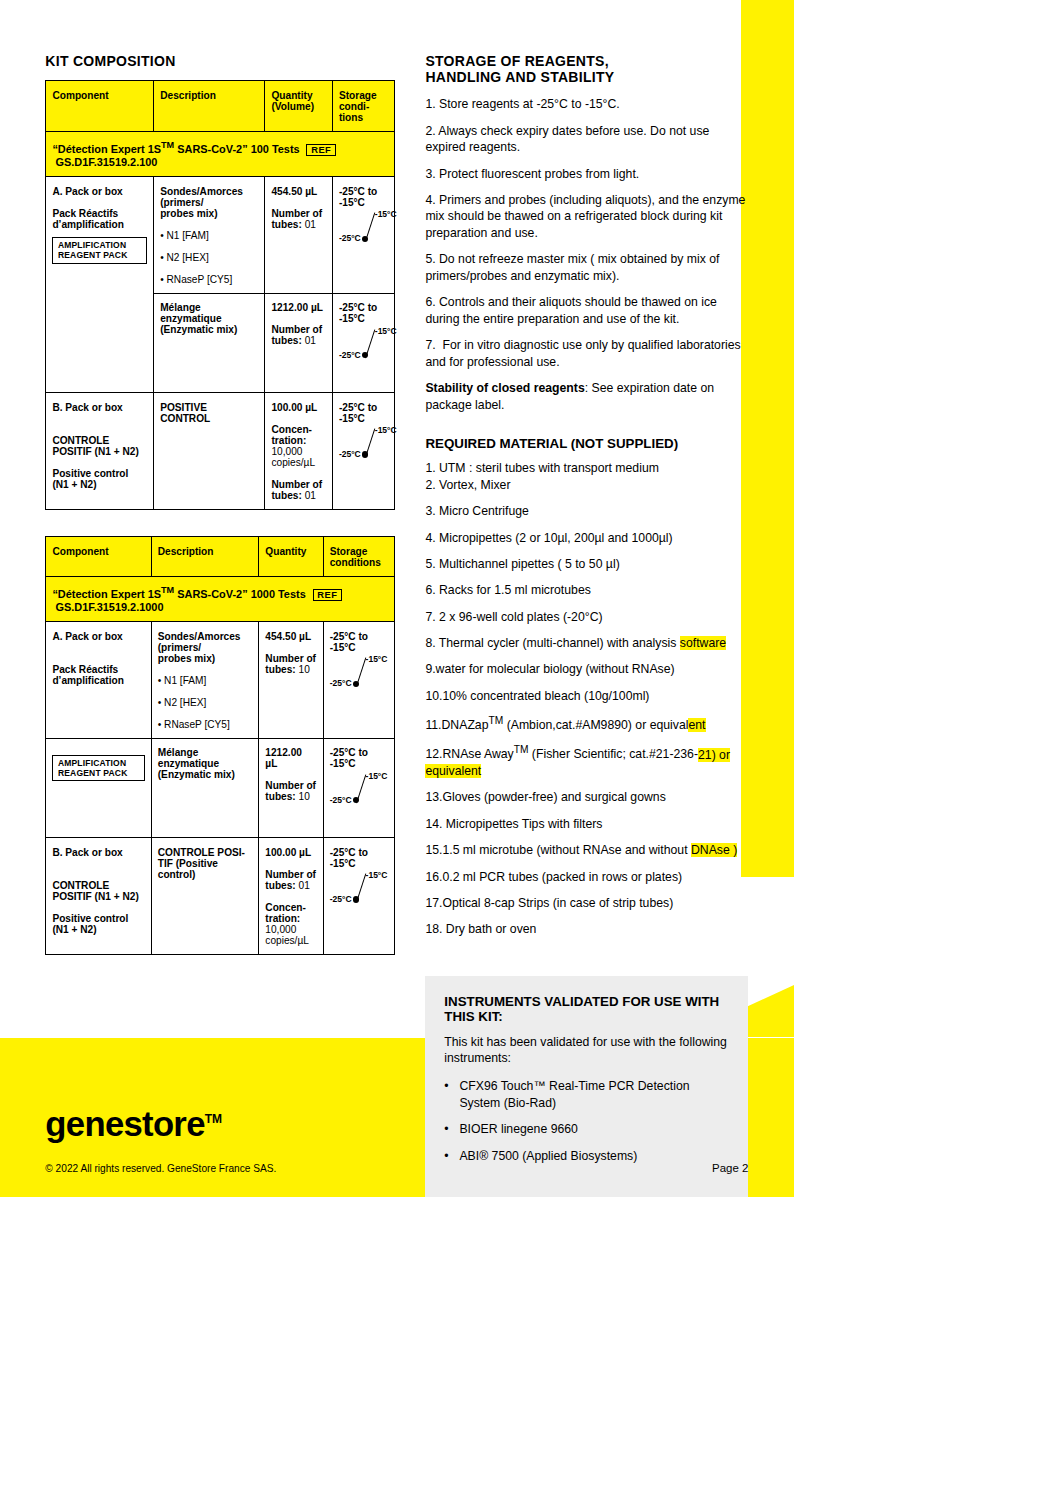Kit Composition
| “Détection Expert 1S TM SARS-CoV-2” 100 Tests REF GS.D1F.31519.2.100 |
| Component | Description | Quantity (Volume) | Storage condi­tions |
| A. Pack or box Pack Réactifs d’amplification AMPLIFICATION REAGENT PACK | Sondes/Amorc­es (primers/ probes mix) • N1 [FAM] • N2 [HEX] • RNaseP [CY5] | 454.50 µL Number of tubes: 01 | -25°C to -15°C -15°C -25°C |
| Mélange enzymatique (Enzymatic mix) | 1212.00 µL Number of tubes: 01 | -25°C to -15°C -15°C -25°C |
| B. Pack or box CONTROLE POSITIF (N1 + N2) Positive control (N1 + N2) | POSITIVE CONTROL | 100.00 µL Concen­tration: 10,000 copies/µL Number of tubes: 01 | -25°C to -15°C -15°C -25°C |
| “Détection Expert 1S TM SARS-CoV-2” 1000 Tests REF GS.D1F.31519.2.1000 |
| Component | Description | Quantity | Storage conditions |
| A. Pack or box Pack Réactifs d’amplification | Sondes/Amorc­es (primers/ probes mix) • N1 [FAM] • N2 [HEX] • RNaseP [CY5] | 454.50 µL Number of tubes: 10 | -25°C to -15°C -15°C -25°C |
| AMPLIFICATION REAGENT PACK | Mélange enzymatique (Enzymatic mix) | 1212.00 µL Number of tubes: 10 | -25°C to -15°C -15°C -25°C |
| B. Pack or box CONTROLE POSITIF (N1 + N2) Positive control (N1 + N2) | CONTROLE POSI­TIF (Positive control) | 100.00 µL Number of tubes: 01 Concen­tration: 10,000 copies/µL | -25°C to -15°C -15°C -25°C |
Storage of Reagents,
Handling and Stability
1. Store reagents at -25°C to -15°C.
2. Always check expiry dates before use. Do not use expired reagents.
3. Protect fluorescent probes from light.
4. Primers and probes (including aliquots), and the enzyme mix should be thawed on a refrigerated block during kit preparation and use.
5. Do not refreeze master mix ( mix obtained by mix of primers/probes and enzymatic mix).
6. Controls and their aliquots should be thawed on ice during the entire preparation and use of the kit.
7. For in vitro diagnostic use only by qualified laboratories and for professional use.
Stability of closed reagents: See expiration date on package label.
Required Material (Not Supplied)
1. UTM : steril tubes with transport medium
2. Vortex, Mixer
3. Micro Centrifuge
4. Micropipettes (2 or 10µl, 200µl and 1000µl)
5. Multichannel pipettes ( 5 to 50 µl)
6. Racks for 1.5 ml microtubes
7. 2 x 96-well cold plates (-20°C)
8. Thermal cycler (multi-channel) with analysis software
9.water for molecular biology (without RNAse)
10.10% concentrated bleach (10g/100ml)
11.DNAZapTM (Ambion,cat.#AM9890) or equivalent
12.RNAse AwayTM (Fisher Scientific; cat.#21-236-21) or equivalent
13.Gloves (powder-free) and surgical gowns
14. Micropipettes Tips with filters
15.1.5 ml microtube (without RNAse and without DNAse )
16.0.2 ml PCR tubes (packed in rows or plates)
17.Optical 8-cap Strips (in case of strip tubes)
18. Dry bath or oven
Instruments validated for use with this kit:
This kit has been validated for use with the following instruments:
CFX96 Touch™ Real-Time PCR Detection System (Bio-Rad)
BIOER linegene 9660
ABI® 7500 (Applied Biosystems)
genestoreTM
© 2022 All rights reserved. GeneStore France SAS.
Page 2